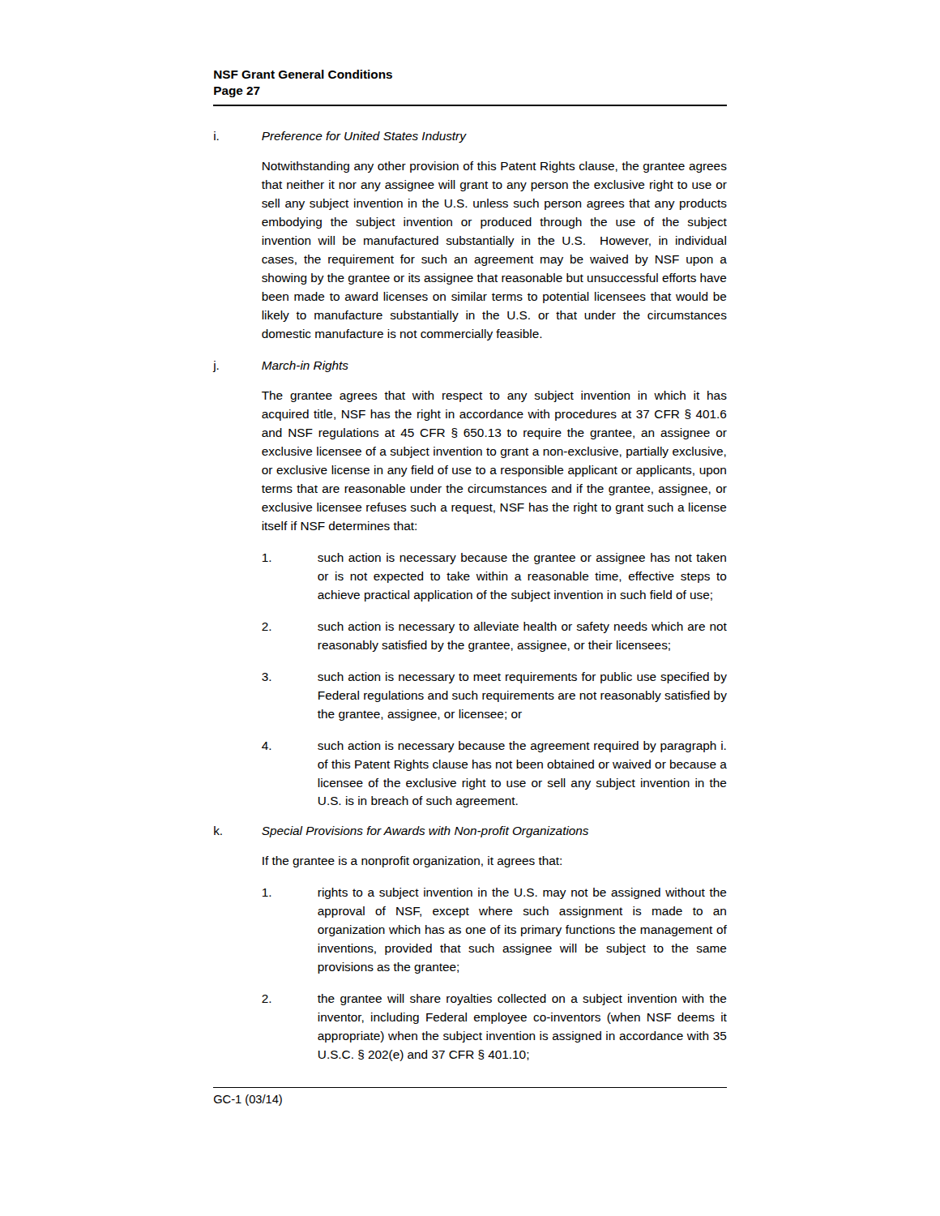NSF Grant General Conditions
Page 27
i.
Preference for United States Industry
Notwithstanding any other provision of this Patent Rights clause, the grantee agrees that neither it nor any assignee will grant to any person the exclusive right to use or sell any subject invention in the U.S. unless such person agrees that any products embodying the subject invention or produced through the use of the subject invention will be manufactured substantially in the U.S. However, in individual cases, the requirement for such an agreement may be waived by NSF upon a showing by the grantee or its assignee that reasonable but unsuccessful efforts have been made to award licenses on similar terms to potential licensees that would be likely to manufacture substantially in the U.S. or that under the circumstances domestic manufacture is not commercially feasible.
j.
March-in Rights
The grantee agrees that with respect to any subject invention in which it has acquired title, NSF has the right in accordance with procedures at 37 CFR § 401.6 and NSF regulations at 45 CFR § 650.13 to require the grantee, an assignee or exclusive licensee of a subject invention to grant a non-exclusive, partially exclusive, or exclusive license in any field of use to a responsible applicant or applicants, upon terms that are reasonable under the circumstances and if the grantee, assignee, or exclusive licensee refuses such a request, NSF has the right to grant such a license itself if NSF determines that:
1. such action is necessary because the grantee or assignee has not taken or is not expected to take within a reasonable time, effective steps to achieve practical application of the subject invention in such field of use;
2. such action is necessary to alleviate health or safety needs which are not reasonably satisfied by the grantee, assignee, or their licensees;
3. such action is necessary to meet requirements for public use specified by Federal regulations and such requirements are not reasonably satisfied by the grantee, assignee, or licensee; or
4. such action is necessary because the agreement required by paragraph i. of this Patent Rights clause has not been obtained or waived or because a licensee of the exclusive right to use or sell any subject invention in the U.S. is in breach of such agreement.
k.
Special Provisions for Awards with Non-profit Organizations
If the grantee is a nonprofit organization, it agrees that:
1. rights to a subject invention in the U.S. may not be assigned without the approval of NSF, except where such assignment is made to an organization which has as one of its primary functions the management of inventions, provided that such assignee will be subject to the same provisions as the grantee;
2. the grantee will share royalties collected on a subject invention with the inventor, including Federal employee co-inventors (when NSF deems it appropriate) when the subject invention is assigned in accordance with 35 U.S.C. § 202(e) and 37 CFR § 401.10;
GC-1 (03/14)